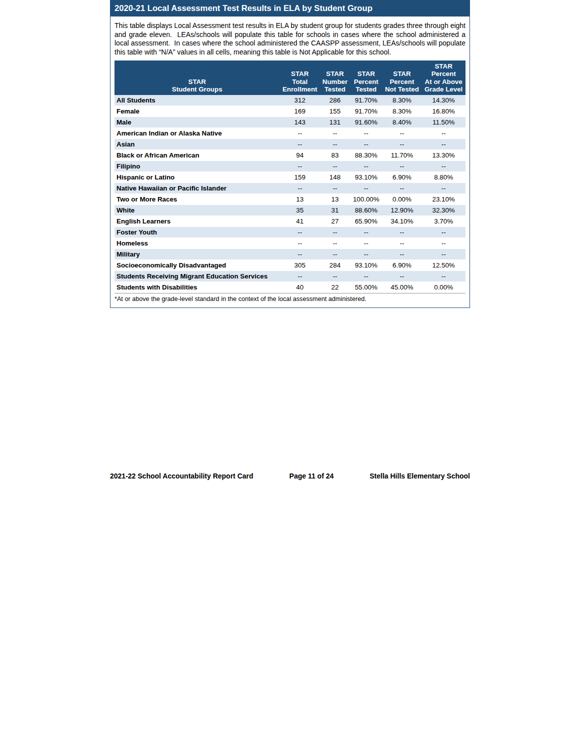2020-21 Local Assessment Test Results in ELA by Student Group
This table displays Local Assessment test results in ELA by student group for students grades three through eight and grade eleven. LEAs/schools will populate this table for schools in cases where the school administered a local assessment. In cases where the school administered the CAASPP assessment, LEAs/schools will populate this table with “N/A” values in all cells, meaning this table is Not Applicable for this school.
| STAR Student Groups | STAR Total Enrollment | STAR Number Tested | STAR Percent Tested | STAR Percent Not Tested | STAR Percent At or Above Grade Level |
| --- | --- | --- | --- | --- | --- |
| All Students | 312 | 286 | 91.70% | 8.30% | 14.30% |
| Female | 169 | 155 | 91.70% | 8.30% | 16.80% |
| Male | 143 | 131 | 91.60% | 8.40% | 11.50% |
| American Indian or Alaska Native | -- | -- | -- | -- | -- |
| Asian | -- | -- | -- | -- | -- |
| Black or African American | 94 | 83 | 88.30% | 11.70% | 13.30% |
| Filipino | -- | -- | -- | -- | -- |
| Hispanic or Latino | 159 | 148 | 93.10% | 6.90% | 8.80% |
| Native Hawaiian or Pacific Islander | -- | -- | -- | -- | -- |
| Two or More Races | 13 | 13 | 100.00% | 0.00% | 23.10% |
| White | 35 | 31 | 88.60% | 12.90% | 32.30% |
| English Learners | 41 | 27 | 65.90% | 34.10% | 3.70% |
| Foster Youth | -- | -- | -- | -- | -- |
| Homeless | -- | -- | -- | -- | -- |
| Military | -- | -- | -- | -- | -- |
| Socioeconomically Disadvantaged | 305 | 284 | 93.10% | 6.90% | 12.50% |
| Students Receiving Migrant Education Services | -- | -- | -- | -- | -- |
| Students with Disabilities | 40 | 22 | 55.00% | 45.00% | 0.00% |
*At or above the grade-level standard in the context of the local assessment administered.
2021-22 School Accountability Report Card
Page 11 of 24
Stella Hills Elementary School